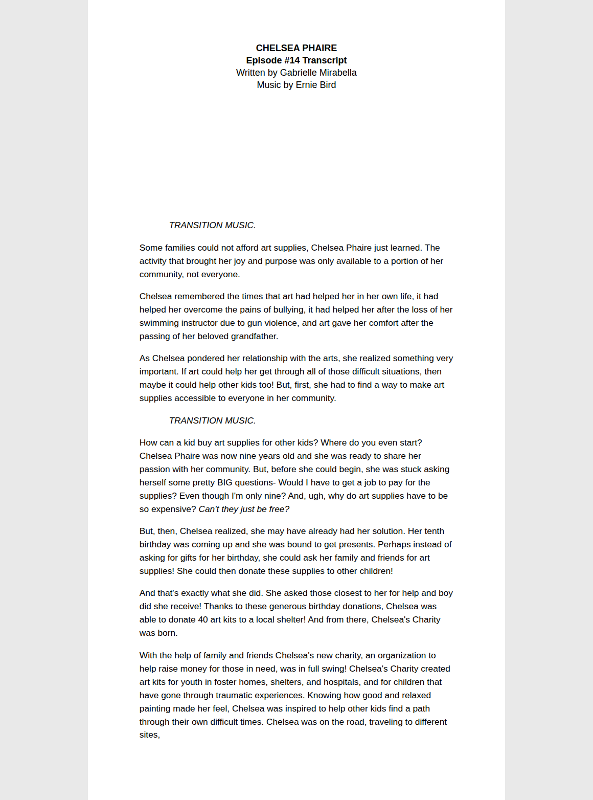CHELSEA PHAIRE
Episode #14 Transcript
Written by Gabrielle Mirabella
Music by Ernie Bird
TRANSITION MUSIC.
Some families could not afford art supplies, Chelsea Phaire just learned. The activity that brought her joy and purpose was only available to a portion of her community, not everyone.
Chelsea remembered the times that art had helped her in her own life, it had helped her overcome the pains of bullying, it had helped her after the loss of her swimming instructor due to gun violence, and art gave her comfort after the passing of her beloved grandfather.
As Chelsea pondered her relationship with the arts, she realized something very important. If art could help her get through all of those difficult situations, then maybe it could help other kids too! But, first, she had to find a way to make art supplies accessible to everyone in her community.
TRANSITION MUSIC.
How can a kid buy art supplies for other kids? Where do you even start? Chelsea Phaire was now nine years old and she was ready to share her passion with her community. But, before she could begin, she was stuck asking herself some pretty BIG questions- Would I have to get a job to pay for the supplies? Even though I'm only nine? And, ugh, why do art supplies have to be so expensive? Can't they just be free?
But, then, Chelsea realized, she may have already had her solution. Her tenth birthday was coming up and she was bound to get presents. Perhaps instead of asking for gifts for her birthday, she could ask her family and friends for art supplies! She could then donate these supplies to other children!
And that's exactly what she did. She asked those closest to her for help and boy did she receive! Thanks to these generous birthday donations, Chelsea was able to donate 40 art kits to a local shelter! And from there, Chelsea's Charity was born.
With the help of family and friends Chelsea's new charity, an organization to help raise money for those in need, was in full swing! Chelsea's Charity created art kits for youth in foster homes, shelters, and hospitals, and for children that have gone through traumatic experiences. Knowing how good and relaxed painting made her feel, Chelsea was inspired to help other kids find a path through their own difficult times. Chelsea was on the road, traveling to different sites,